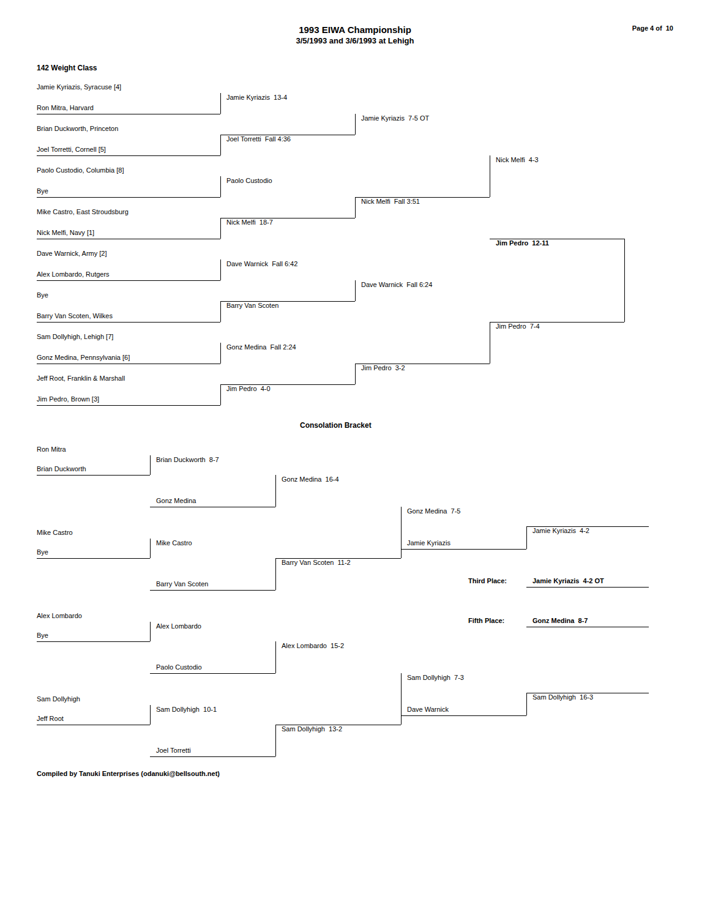Page 4 of 10
1993 EIWA Championship
3/5/1993 and 3/6/1993 at Lehigh
142 Weight Class
Jamie Kyriazis, Syracuse [4]
Ron Mitra, Harvard
Brian Duckworth, Princeton
Joel Torretti, Cornell [5]
Paolo Custodio, Columbia [8]
Bye
Mike Castro, East Stroudsburg
Nick Melfi, Navy [1]
Dave Warnick, Army [2]
Alex Lombardo, Rutgers
Bye
Barry Van Scoten, Wilkes
Sam Dollyhigh, Lehigh [7]
Gonz Medina, Pennsylvania [6]
Jeff Root, Franklin & Marshall
Jim Pedro, Brown [3]
Jamie Kyriazis 13-4
Joel Torretti Fall 4:36
Paolo Custodio
Nick Melfi 18-7
Dave Warnick Fall 6:42
Barry Van Scoten
Gonz Medina Fall 2:24
Jim Pedro 4-0
Jamie Kyriazis 7-5 OT
Nick Melfi Fall 3:51
Dave Warnick Fall 6:24
Jim Pedro 3-2
Nick Melfi 4-3
Jim Pedro 7-4
Jim Pedro 12-11
Consolation Bracket
Ron Mitra
Brian Duckworth
Brian Duckworth 8-7
Gonz Medina
Gonz Medina 16-4
Mike Castro
Bye
Mike Castro
Barry Van Scoten
Barry Van Scoten 11-2
Gonz Medina 7-5
Jamie Kyriazis
Jamie Kyriazis 4-2
Third Place:
Jamie Kyriazis 4-2 OT
Fifth Place:
Gonz Medina 8-7
Alex Lombardo
Bye
Alex Lombardo
Paolo Custodio
Alex Lombardo 15-2
Sam Dollyhigh
Jeff Root
Sam Dollyhigh 10-1
Joel Torretti
Sam Dollyhigh 13-2
Sam Dollyhigh 7-3
Dave Warnick
Sam Dollyhigh 16-3
Compiled by Tanuki Enterprises (odanuki@bellsouth.net)